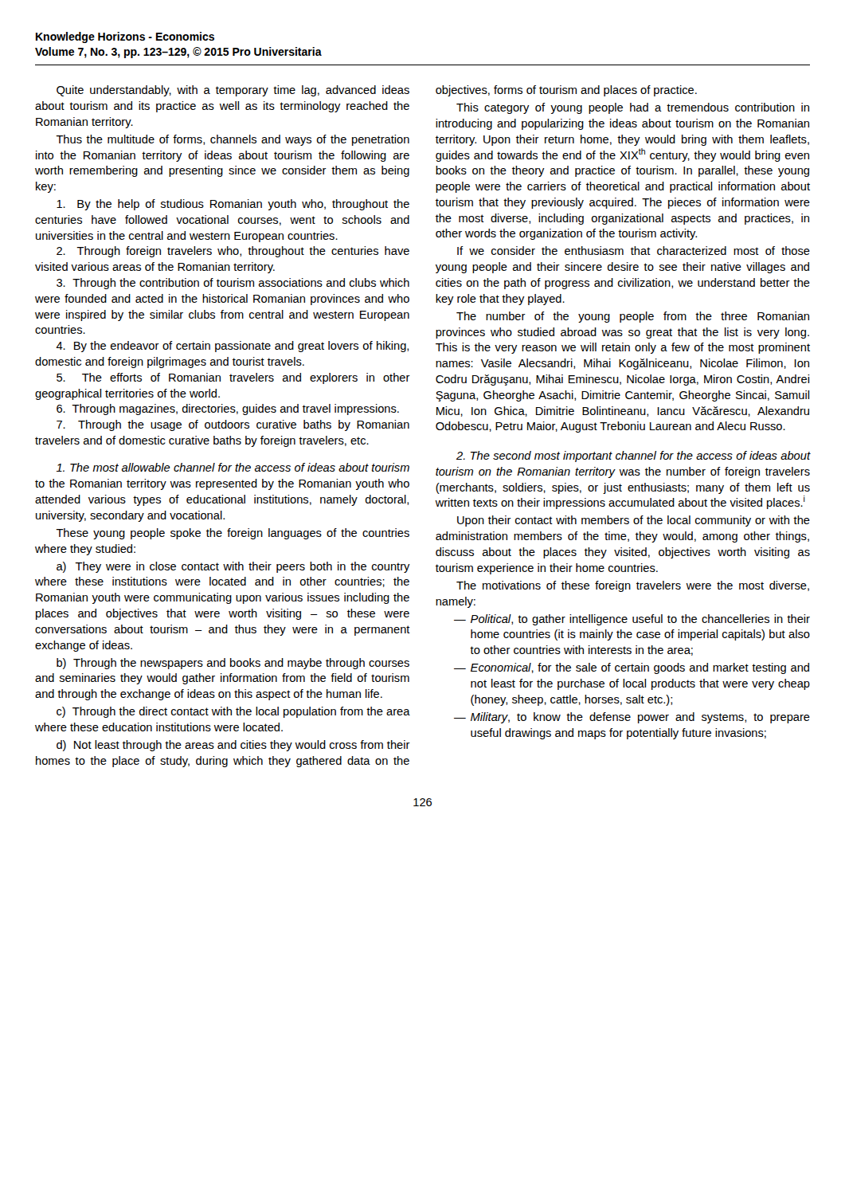Knowledge Horizons - Economics Volume 7, No. 3, pp. 123–129, © 2015 Pro Universitaria
Quite understandably, with a temporary time lag, advanced ideas about tourism and its practice as well as its terminology reached the Romanian territory.
Thus the multitude of forms, channels and ways of the penetration into the Romanian territory of ideas about tourism the following are worth remembering and presenting since we consider them as being key:
1. By the help of studious Romanian youth who, throughout the centuries have followed vocational courses, went to schools and universities in the central and western European countries.
2. Through foreign travelers who, throughout the centuries have visited various areas of the Romanian territory.
3. Through the contribution of tourism associations and clubs which were founded and acted in the historical Romanian provinces and who were inspired by the similar clubs from central and western European countries.
4. By the endeavor of certain passionate and great lovers of hiking, domestic and foreign pilgrimages and tourist travels.
5. The efforts of Romanian travelers and explorers in other geographical territories of the world.
6. Through magazines, directories, guides and travel impressions.
7. Through the usage of outdoors curative baths by Romanian travelers and of domestic curative baths by foreign travelers, etc.
1. The most allowable channel for the access of ideas about tourism to the Romanian territory was represented by the Romanian youth who attended various types of educational institutions, namely doctoral, university, secondary and vocational.
These young people spoke the foreign languages of the countries where they studied:
a) They were in close contact with their peers both in the country where these institutions were located and in other countries; the Romanian youth were communicating upon various issues including the places and objectives that were worth visiting – so these were conversations about tourism – and thus they were in a permanent exchange of ideas.
b) Through the newspapers and books and maybe through courses and seminaries they would gather information from the field of tourism and through the exchange of ideas on this aspect of the human life.
c) Through the direct contact with the local population from the area where these education institutions were located.
d) Not least through the areas and cities they would cross from their homes to the place of study, during which they gathered data on the objectives, forms of tourism and places of practice.
This category of young people had a tremendous contribution in introducing and popularizing the ideas about tourism on the Romanian territory. Upon their return home, they would bring with them leaflets, guides and towards the end of the XIXth century, they would bring even books on the theory and practice of tourism. In parallel, these young people were the carriers of theoretical and practical information about tourism that they previously acquired. The pieces of information were the most diverse, including organizational aspects and practices, in other words the organization of the tourism activity.
If we consider the enthusiasm that characterized most of those young people and their sincere desire to see their native villages and cities on the path of progress and civilization, we understand better the key role that they played.
The number of the young people from the three Romanian provinces who studied abroad was so great that the list is very long. This is the very reason we will retain only a few of the most prominent names: Vasile Alecsandri, Mihai Kogălniceanu, Nicolae Filimon, Ion Codru Drăguşanu, Mihai Eminescu, Nicolae Iorga, Miron Costin, Andrei Şaguna, Gheorghe Asachi, Dimitrie Cantemir, Gheorghe Sincai, Samuil Micu, Ion Ghica, Dimitrie Bolintineanu, Iancu Văcărescu, Alexandru Odobescu, Petru Maior, August Treboniu Laurean and Alecu Russo.
2. The second most important channel for the access of ideas about tourism on the Romanian territory was the number of foreign travelers (merchants, soldiers, spies, or just enthusiasts; many of them left us written texts on their impressions accumulated about the visited places.i
Upon their contact with members of the local community or with the administration members of the time, they would, among other things, discuss about the places they visited, objectives worth visiting as tourism experience in their home countries.
The motivations of these foreign travelers were the most diverse, namely:
Political, to gather intelligence useful to the chancelleries in their home countries (it is mainly the case of imperial capitals) but also to other countries with interests in the area;
Economical, for the sale of certain goods and market testing and not least for the purchase of local products that were very cheap (honey, sheep, cattle, horses, salt etc.);
Military, to know the defense power and systems, to prepare useful drawings and maps for potentially future invasions;
126